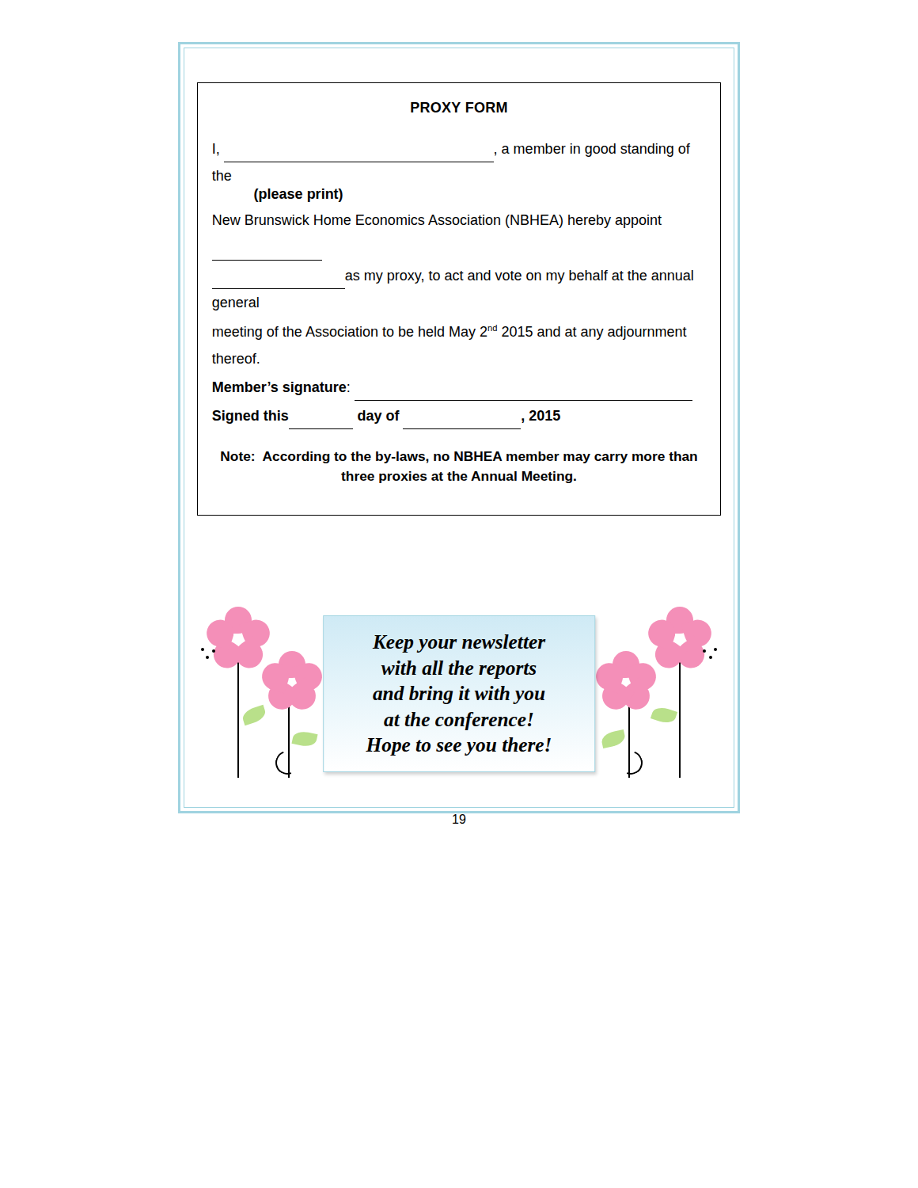PROXY FORM
I, , a member in good standing of the
(please print)
New Brunswick Home Economics Association (NBHEA) hereby appoint
as my proxy, to act and vote on my behalf at the annual general
meeting of the Association to be held May 2nd 2015 and at any adjournment thereof.
Member’s signature:
Signed this day of , 2015
Note: According to the by-laws, no NBHEA member may carry more than three proxies at the Annual Meeting.
Keep your newsletter
with all the reports
and bring it with you
at the conference!
Hope to see you there!
19